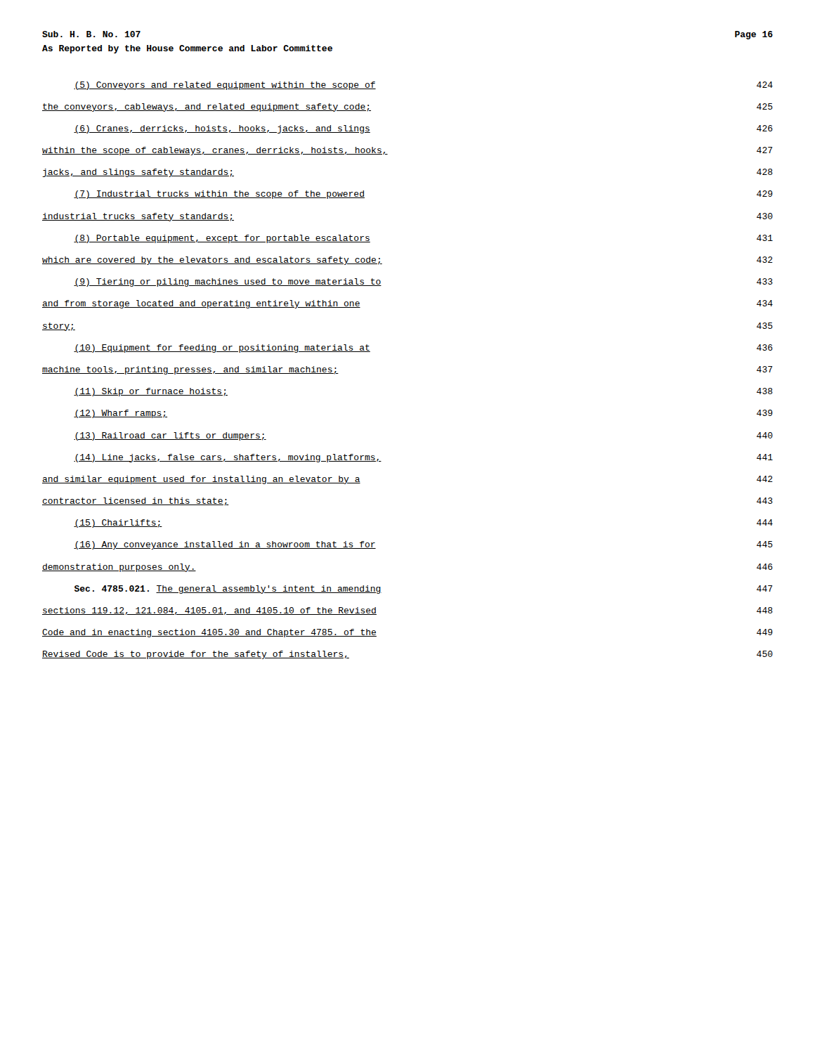Sub. H. B. No. 107
As Reported by the House Commerce and Labor Committee
Page 16
(5) Conveyors and related equipment within the scope of
424
the conveyors, cableways, and related equipment safety code;
425
(6) Cranes, derricks, hoists, hooks, jacks, and slings
426
within the scope of cableways, cranes, derricks, hoists, hooks,
427
jacks, and slings safety standards;
428
(7) Industrial trucks within the scope of the powered
429
industrial trucks safety standards;
430
(8) Portable equipment, except for portable escalators
431
which are covered by the elevators and escalators safety code;
432
(9) Tiering or piling machines used to move materials to
433
and from storage located and operating entirely within one
434
story;
435
(10) Equipment for feeding or positioning materials at
436
machine tools, printing presses, and similar machines;
437
(11) Skip or furnace hoists;
438
(12) Wharf ramps;
439
(13) Railroad car lifts or dumpers;
440
(14) Line jacks, false cars, shafters, moving platforms,
441
and similar equipment used for installing an elevator by a
442
contractor licensed in this state;
443
(15) Chairlifts;
444
(16) Any conveyance installed in a showroom that is for
445
demonstration purposes only.
446
Sec. 4785.021. The general assembly's intent in amending
447
sections 119.12, 121.084, 4105.01, and 4105.10 of the Revised
448
Code and in enacting section 4105.30 and Chapter 4785. of the
449
Revised Code is to provide for the safety of installers,
450